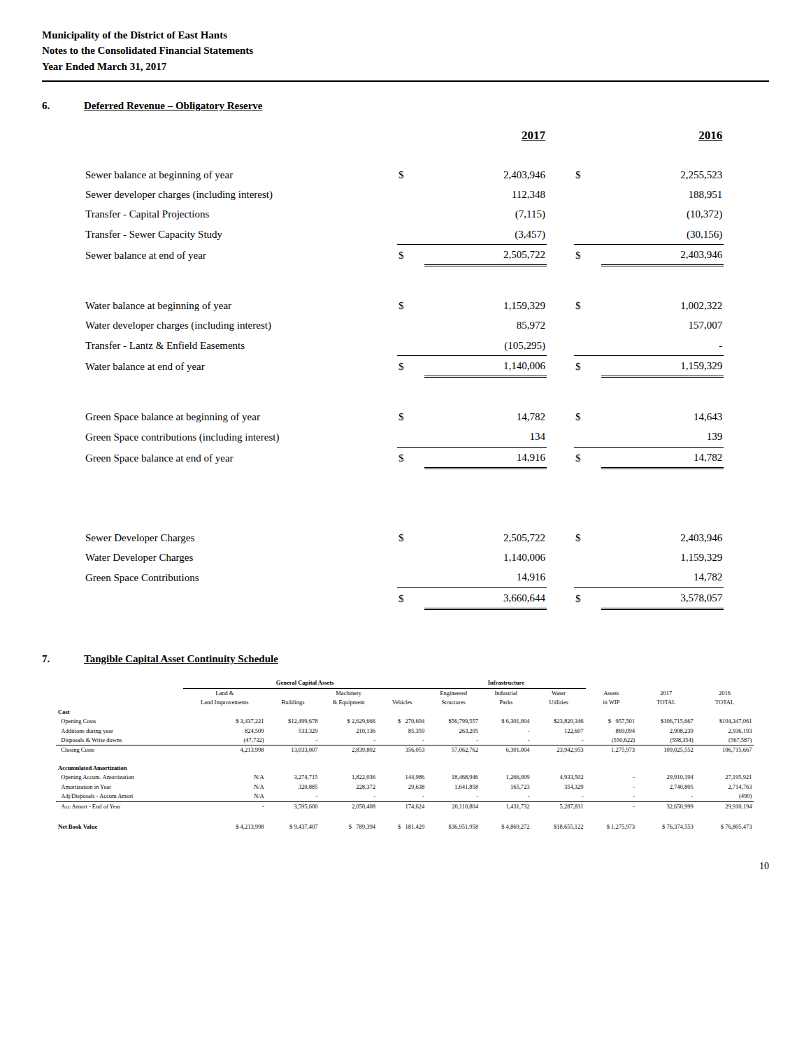Municipality of the District of East Hants
Notes to the Consolidated Financial Statements
Year Ended March 31, 2017
6. Deferred Revenue – Obligatory Reserve
| | | 2017 | | | 2016 |
| Sewer balance at beginning of year | $ | 2,403,946 | | $ | 2,255,523 |
| Sewer developer charges (including interest) | | 112,348 | | | 188,951 |
| Transfer - Capital Projections | | (7,115) | | | (10,372) |
| Transfer - Sewer Capacity Study | | (3,457) | | | (30,156) |
| Sewer balance at end of year | $ | 2,505,722 | | $ | 2,403,946 |
| Water balance at beginning of year | $ | 1,159,329 | | $ | 1,002,322 |
| Water developer charges (including interest) | | 85,972 | | | 157,007 |
| Transfer - Lantz & Enfield Easements | | (105,295) | | | - |
| Water balance at end of year | $ | 1,140,006 | | $ | 1,159,329 |
| Green Space balance at beginning of year | $ | 14,782 | | $ | 14,643 |
| Green Space contributions (including interest) | | 134 | | | 139 |
| Green Space balance at end of year | $ | 14,916 | | $ | 14,782 |
| Sewer Developer Charges | $ | 2,505,722 | | $ | 2,403,946 |
| Water Developer Charges | | 1,140,006 | | | 1,159,329 |
| Green Space Contributions | | 14,916 | | | 14,782 |
| | $ | 3,660,644 | | $ | 3,578,057 |
7. Tangible Capital Asset Continuity Schedule
| | General Capital Assets | Infrastructure | | | |
| | Land & | | Machinery | | Engineered | Industrial | Water | Assets | 2017 | 2016 |
| | Land Improvements | Buildings | & Equipment | Vehicles | Structures | Parks | Utilities | in WIP | TOTAL | TOTAL |
| Cost | |
| Opening Costs | $ 3,437,221 | $12,499,678 | $ 2,629,666 | $ 270,694 | $56,799,557 | $ 6,301,004 | $23,820,346 | $ 957,501 | $106,715,667 | $104,347,061 |
| Additions during year | 824,509 | 533,329 | 210,136 | 85,359 | 263,205 | - | 122,607 | 869,094 | 2,908,239 | 2,936,193 |
| Disposals & Write downs | (47,732) | - | - | - | - | - | - | (550,622) | (598,354) | (567,587) |
| Closing Costs | 4,213,998 | 13,033,007 | 2,839,802 | 356,053 | 57,062,762 | 6,301,004 | 23,942,953 | 1,275,973 | 109,025,552 | 106,715,667 |
| Accumulated Amortization | |
| Opening Accum. Amortization | N/A | 3,274,715 | 1,822,036 | 144,986 | 18,468,946 | 1,266,009 | 4,933,502 | - | 29,910,194 | 27,195,921 |
| Amortization in Year | N/A | 320,885 | 228,372 | 29,638 | 1,641,858 | 165,723 | 354,329 | - | 2,740,805 | 2,714,763 |
| Adj/Disposals - Accum Amort | N/A | - | - | - | - | - | - | - | - | (490) |
| Acc Amort - End of Year | - | 3,595,600 | 2,050,408 | 174,624 | 20,110,804 | 1,431,732 | 5,287,831 | - | 32,650,999 | 29,910,194 |
| Net Book Value | $ 4,213,998 | $ 9,437,407 | $ 789,394 | $ 181,429 | $36,951,958 | $ 4,869,272 | $18,655,122 | $ 1,275,973 | $ 76,374,553 | $ 76,805,473 |
10